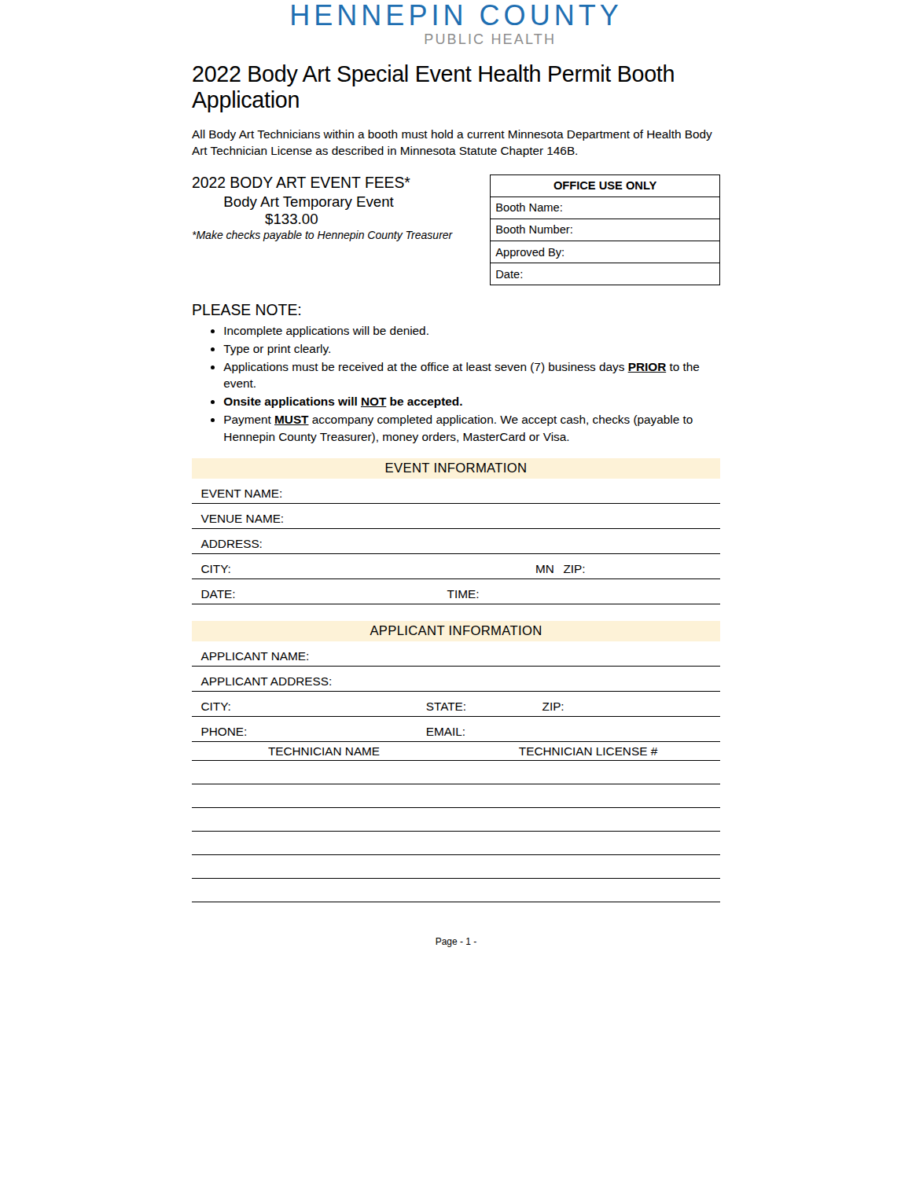HENNEPIN COUNTY
PUBLIC HEALTH
2022 Body Art Special Event Health Permit Booth Application
All Body Art Technicians within a booth must hold a current Minnesota Department of Health Body Art Technician License as described in Minnesota Statute Chapter 146B.
2022 BODY ART EVENT FEES*
Body Art Temporary Event $133.00
*Make checks payable to Hennepin County Treasurer
| OFFICE USE ONLY |
| --- |
| Booth Name: |
| Booth Number: |
| Approved By: |
| Date: |
PLEASE NOTE:
Incomplete applications will be denied.
Type or print clearly.
Applications must be received at the office at least seven (7) business days PRIOR to the event.
Onsite applications will NOT be accepted.
Payment MUST accompany completed application. We accept cash, checks (payable to Hennepin County Treasurer), money orders, MasterCard or Visa.
EVENT INFORMATION
| EVENT NAME: |
| VENUE NAME: |
| ADDRESS: |
| CITY: | MN | ZIP: | |
| DATE: | TIME: |
APPLICANT INFORMATION
| APPLICANT NAME: |
| APPLICANT ADDRESS: |
| CITY: | STATE: | ZIP: | |
| PHONE: | EMAIL: |
| TECHNICIAN NAME | TECHNICIAN LICENSE # |
Page - 1 -